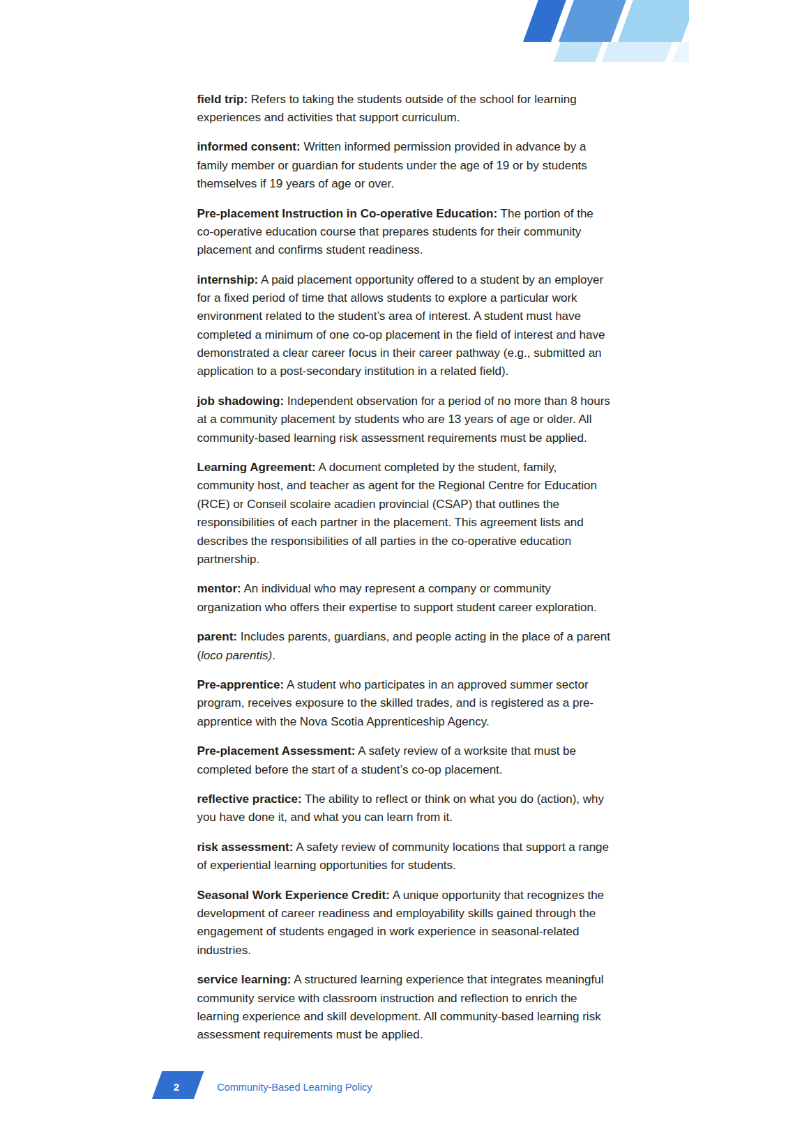field trip: Refers to taking the students outside of the school for learning experiences and activities that support curriculum.
informed consent: Written informed permission provided in advance by a family member or guardian for students under the age of 19 or by students themselves if 19 years of age or over.
Pre-placement Instruction in Co-operative Education: The portion of the co-operative education course that prepares students for their community placement and confirms student readiness.
internship: A paid placement opportunity offered to a student by an employer for a fixed period of time that allows students to explore a particular work environment related to the student’s area of interest. A student must have completed a minimum of one co-op placement in the field of interest and have demonstrated a clear career focus in their career pathway (e.g., submitted an application to a post-secondary institution in a related field).
job shadowing: Independent observation for a period of no more than 8 hours at a community placement by students who are 13 years of age or older. All community-based learning risk assessment requirements must be applied.
Learning Agreement: A document completed by the student, family, community host, and teacher as agent for the Regional Centre for Education (RCE) or Conseil scolaire acadien provincial (CSAP) that outlines the responsibilities of each partner in the placement. This agreement lists and describes the responsibilities of all parties in the co-operative education partnership.
mentor: An individual who may represent a company or community organization who offers their expertise to support student career exploration.
parent: Includes parents, guardians, and people acting in the place of a parent (loco parentis).
Pre-apprentice: A student who participates in an approved summer sector program, receives exposure to the skilled trades, and is registered as a pre-apprentice with the Nova Scotia Apprenticeship Agency.
Pre-placement Assessment: A safety review of a worksite that must be completed before the start of a student’s co-op placement.
reflective practice: The ability to reflect or think on what you do (action), why you have done it, and what you can learn from it.
risk assessment: A safety review of community locations that support a range of experiential learning opportunities for students.
Seasonal Work Experience Credit: A unique opportunity that recognizes the development of career readiness and employability skills gained through the engagement of students engaged in work experience in seasonal-related industries.
service learning: A structured learning experience that integrates meaningful community service with classroom instruction and reflection to enrich the learning experience and skill development. All community-based learning risk assessment requirements must be applied.
2
Community-Based Learning Policy